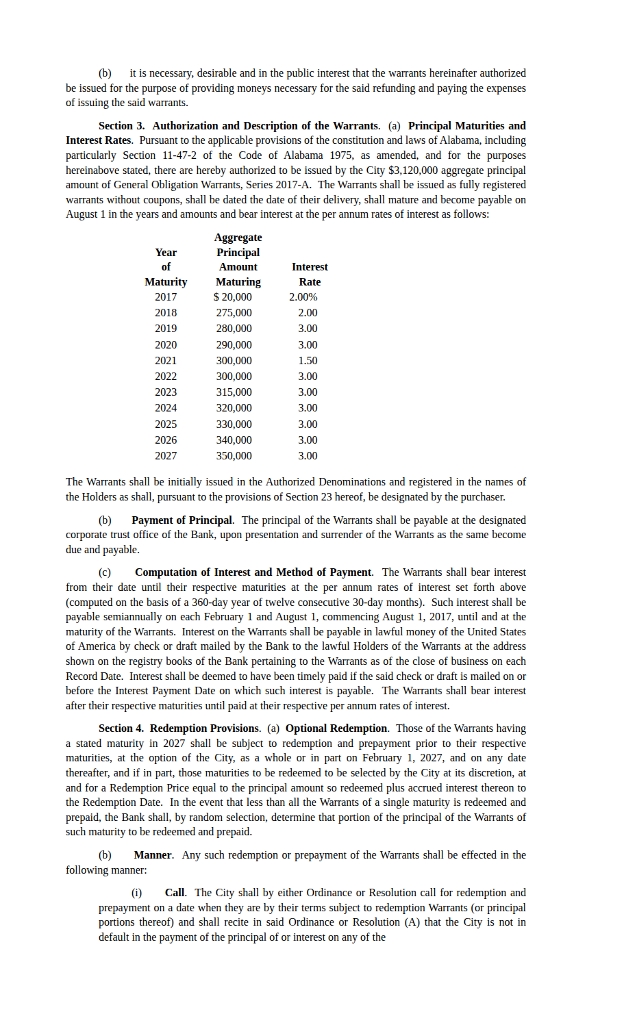(b) it is necessary, desirable and in the public interest that the warrants hereinafter authorized be issued for the purpose of providing moneys necessary for the said refunding and paying the expenses of issuing the said warrants.
Section 3. Authorization and Description of the Warrants. (a) Principal Maturities and Interest Rates. Pursuant to the applicable provisions of the constitution and laws of Alabama, including particularly Section 11-47-2 of the Code of Alabama 1975, as amended, and for the purposes hereinabove stated, there are hereby authorized to be issued by the City $3,120,000 aggregate principal amount of General Obligation Warrants, Series 2017-A. The Warrants shall be issued as fully registered warrants without coupons, shall be dated the date of their delivery, shall mature and become payable on August 1 in the years and amounts and bear interest at the per annum rates of interest as follows:
| Year of Maturity | Aggregate Principal Amount Maturing | Interest Rate |
| --- | --- | --- |
| 2017 | $ 20,000 | 2.00% |
| 2018 | 275,000 | 2.00 |
| 2019 | 280,000 | 3.00 |
| 2020 | 290,000 | 3.00 |
| 2021 | 300,000 | 1.50 |
| 2022 | 300,000 | 3.00 |
| 2023 | 315,000 | 3.00 |
| 2024 | 320,000 | 3.00 |
| 2025 | 330,000 | 3.00 |
| 2026 | 340,000 | 3.00 |
| 2027 | 350,000 | 3.00 |
The Warrants shall be initially issued in the Authorized Denominations and registered in the names of the Holders as shall, pursuant to the provisions of Section 23 hereof, be designated by the purchaser.
(b) Payment of Principal. The principal of the Warrants shall be payable at the designated corporate trust office of the Bank, upon presentation and surrender of the Warrants as the same become due and payable.
(c) Computation of Interest and Method of Payment. The Warrants shall bear interest from their date until their respective maturities at the per annum rates of interest set forth above (computed on the basis of a 360-day year of twelve consecutive 30-day months). Such interest shall be payable semiannually on each February 1 and August 1, commencing August 1, 2017, until and at the maturity of the Warrants. Interest on the Warrants shall be payable in lawful money of the United States of America by check or draft mailed by the Bank to the lawful Holders of the Warrants at the address shown on the registry books of the Bank pertaining to the Warrants as of the close of business on each Record Date. Interest shall be deemed to have been timely paid if the said check or draft is mailed on or before the Interest Payment Date on which such interest is payable. The Warrants shall bear interest after their respective maturities until paid at their respective per annum rates of interest.
Section 4. Redemption Provisions. (a) Optional Redemption. Those of the Warrants having a stated maturity in 2027 shall be subject to redemption and prepayment prior to their respective maturities, at the option of the City, as a whole or in part on February 1, 2027, and on any date thereafter, and if in part, those maturities to be redeemed to be selected by the City at its discretion, at and for a Redemption Price equal to the principal amount so redeemed plus accrued interest thereon to the Redemption Date. In the event that less than all the Warrants of a single maturity is redeemed and prepaid, the Bank shall, by random selection, determine that portion of the principal of the Warrants of such maturity to be redeemed and prepaid.
(b) Manner. Any such redemption or prepayment of the Warrants shall be effected in the following manner:
(i) Call. The City shall by either Ordinance or Resolution call for redemption and prepayment on a date when they are by their terms subject to redemption Warrants (or principal portions thereof) and shall recite in said Ordinance or Resolution (A) that the City is not in default in the payment of the principal of or interest on any of the